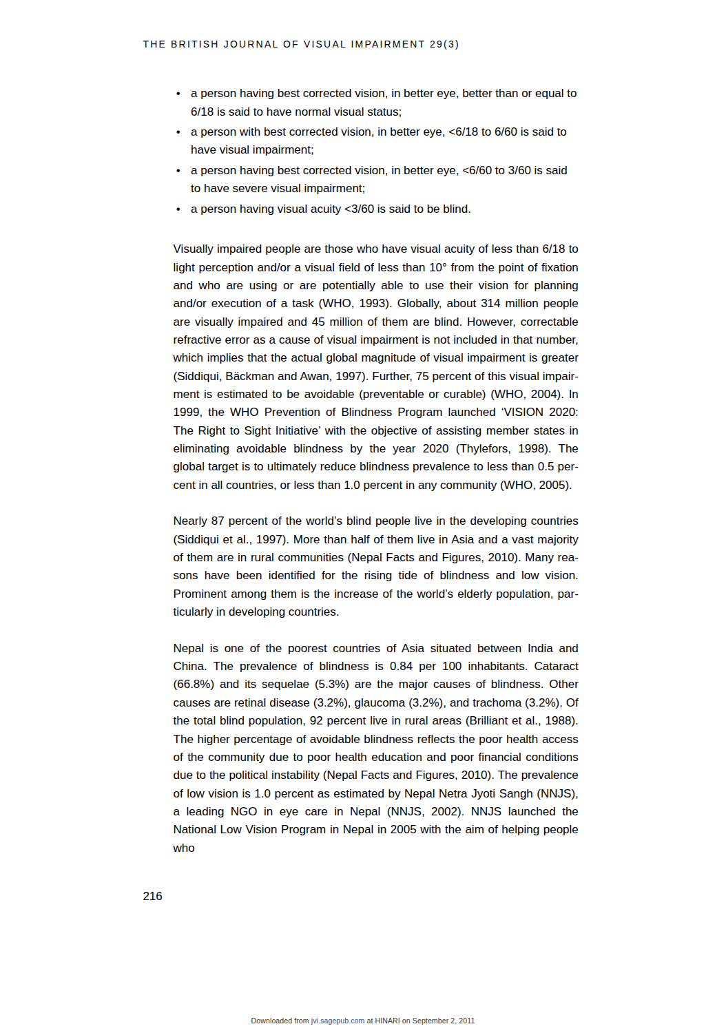The British Journal of Visual Impairment 29(3)
a person having best corrected vision, in better eye, better than or equal to 6/18 is said to have normal visual status;
a person with best corrected vision, in better eye, <6/18 to 6/60 is said to have visual impairment;
a person having best corrected vision, in better eye, <6/60 to 3/60 is said to have severe visual impairment;
a person having visual acuity <3/60 is said to be blind.
Visually impaired people are those who have visual acuity of less than 6/18 to light perception and/or a visual field of less than 10° from the point of fixation and who are using or are potentially able to use their vision for planning and/or execution of a task (WHO, 1993). Globally, about 314 million people are visually impaired and 45 million of them are blind. However, correctable refractive error as a cause of visual impairment is not included in that number, which implies that the actual global magnitude of visual impairment is greater (Siddiqui, Bäckman and Awan, 1997). Further, 75 percent of this visual impairment is estimated to be avoidable (preventable or curable) (WHO, 2004). In 1999, the WHO Prevention of Blindness Program launched ‘VISION 2020: The Right to Sight Initiative’ with the objective of assisting member states in eliminating avoidable blindness by the year 2020 (Thylefors, 1998). The global target is to ultimately reduce blindness prevalence to less than 0.5 percent in all countries, or less than 1.0 percent in any community (WHO, 2005).
Nearly 87 percent of the world’s blind people live in the developing countries (Siddiqui et al., 1997). More than half of them live in Asia and a vast majority of them are in rural communities (Nepal Facts and Figures, 2010). Many reasons have been identified for the rising tide of blindness and low vision. Prominent among them is the increase of the world’s elderly population, particularly in developing countries.
Nepal is one of the poorest countries of Asia situated between India and China. The prevalence of blindness is 0.84 per 100 inhabitants. Cataract (66.8%) and its sequelae (5.3%) are the major causes of blindness. Other causes are retinal disease (3.2%), glaucoma (3.2%), and trachoma (3.2%). Of the total blind population, 92 percent live in rural areas (Brilliant et al., 1988). The higher percentage of avoidable blindness reflects the poor health access of the community due to poor health education and poor financial conditions due to the political instability (Nepal Facts and Figures, 2010). The prevalence of low vision is 1.0 percent as estimated by Nepal Netra Jyoti Sangh (NNJS), a leading NGO in eye care in Nepal (NNJS, 2002). NNJS launched the National Low Vision Program in Nepal in 2005 with the aim of helping people who
216
Downloaded from jvi.sagepub.com at HINARI on September 2, 2011